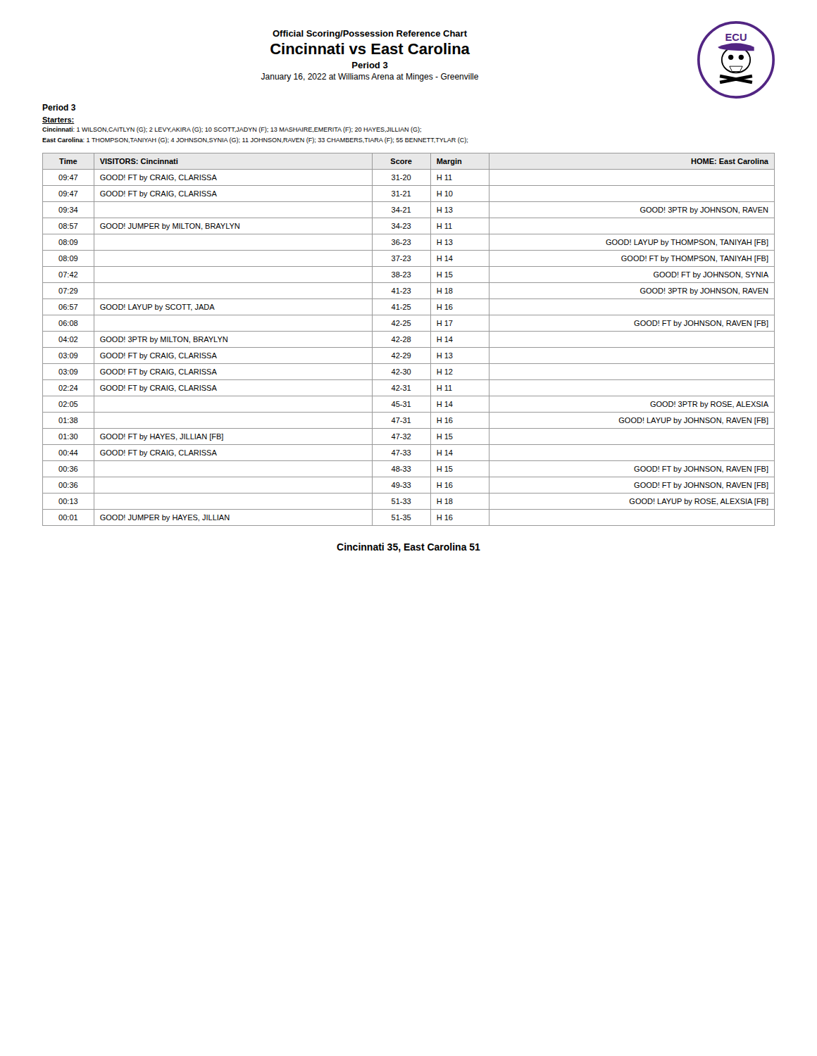Official Scoring/Possession Reference Chart
Cincinnati vs East Carolina
Period 3
January 16, 2022 at Williams Arena at Minges - Greenville
Period 3
Starters:
Cincinnati: 1 WILSON,CAITLYN (G); 2 LEVY,AKIRA (G); 10 SCOTT,JADYN (F); 13 MASHAIRE,EMERITA (F); 20 HAYES,JILLIAN (G);
East Carolina: 1 THOMPSON,TANIYAH (G); 4 JOHNSON,SYNIA (G); 11 JOHNSON,RAVEN (F); 33 CHAMBERS,TIARA (F); 55 BENNETT,TYLAR (C);
| Time | VISITORS: Cincinnati | Score | Margin | HOME: East Carolina |
| --- | --- | --- | --- | --- |
| 09:47 | GOOD! FT by CRAIG, CLARISSA | 31-20 | H 11 | |
| 09:47 | GOOD! FT by CRAIG, CLARISSA | 31-21 | H 10 | |
| 09:34 | | 34-21 | H 13 | GOOD! 3PTR by JOHNSON, RAVEN |
| 08:57 | GOOD! JUMPER by MILTON, BRAYLYN | 34-23 | H 11 | |
| 08:09 | | 36-23 | H 13 | GOOD! LAYUP by THOMPSON, TANIYAH [FB] |
| 08:09 | | 37-23 | H 14 | GOOD! FT by THOMPSON, TANIYAH [FB] |
| 07:42 | | 38-23 | H 15 | GOOD! FT by JOHNSON, SYNIA |
| 07:29 | | 41-23 | H 18 | GOOD! 3PTR by JOHNSON, RAVEN |
| 06:57 | GOOD! LAYUP by SCOTT, JADA | 41-25 | H 16 | |
| 06:08 | | 42-25 | H 17 | GOOD! FT by JOHNSON, RAVEN [FB] |
| 04:02 | GOOD! 3PTR by MILTON, BRAYLYN | 42-28 | H 14 | |
| 03:09 | GOOD! FT by CRAIG, CLARISSA | 42-29 | H 13 | |
| 03:09 | GOOD! FT by CRAIG, CLARISSA | 42-30 | H 12 | |
| 02:24 | GOOD! FT by CRAIG, CLARISSA | 42-31 | H 11 | |
| 02:05 | | 45-31 | H 14 | GOOD! 3PTR by ROSE, ALEXSIA |
| 01:38 | | 47-31 | H 16 | GOOD! LAYUP by JOHNSON, RAVEN [FB] |
| 01:30 | GOOD! FT by HAYES, JILLIAN [FB] | 47-32 | H 15 | |
| 00:44 | GOOD! FT by CRAIG, CLARISSA | 47-33 | H 14 | |
| 00:36 | | 48-33 | H 15 | GOOD! FT by JOHNSON, RAVEN [FB] |
| 00:36 | | 49-33 | H 16 | GOOD! FT by JOHNSON, RAVEN [FB] |
| 00:13 | | 51-33 | H 18 | GOOD! LAYUP by ROSE, ALEXSIA [FB] |
| 00:01 | GOOD! JUMPER by HAYES, JILLIAN | 51-35 | H 16 | |
Cincinnati 35, East Carolina 51